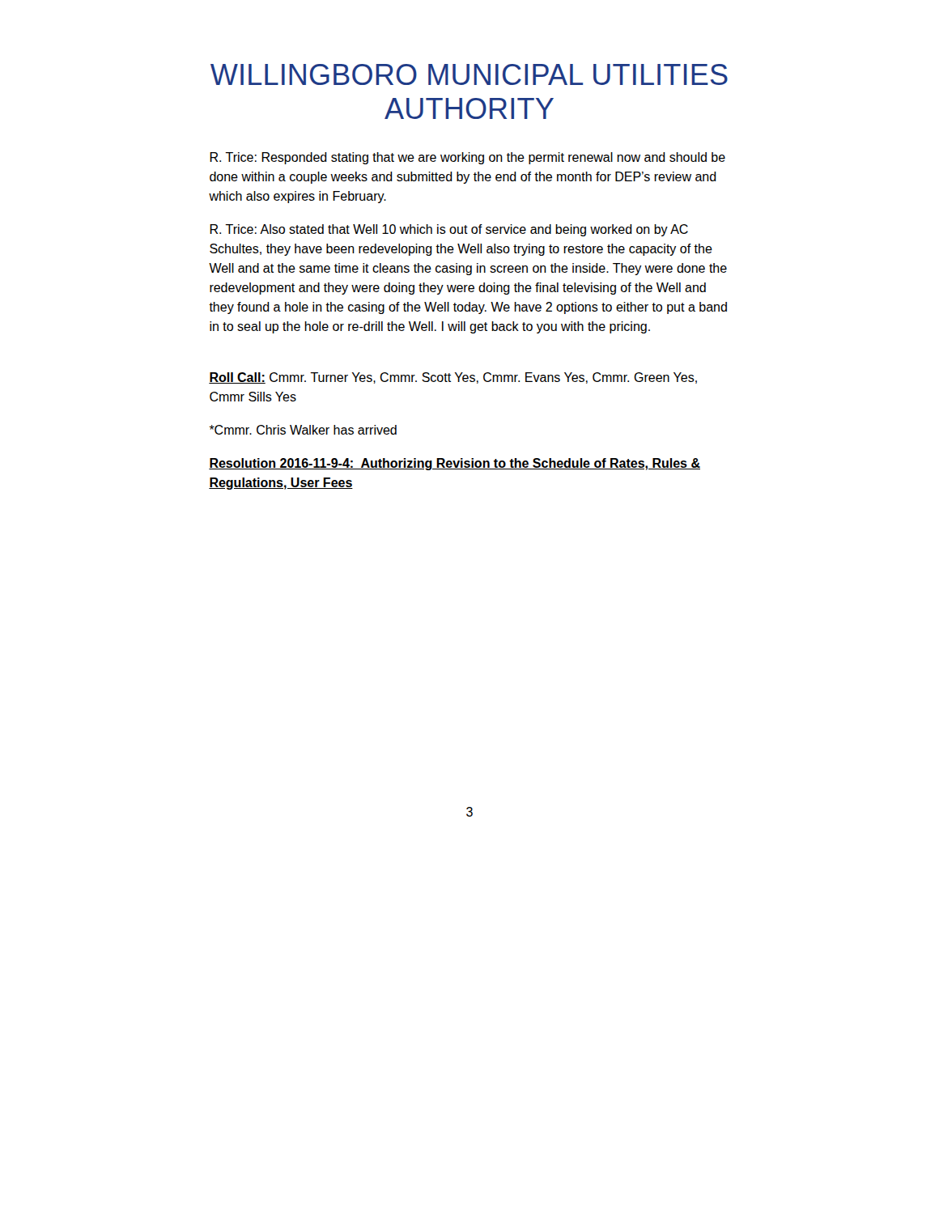WILLINGBORO MUNICIPAL UTILITIES AUTHORITY
R. Trice: Responded stating that we are working on the permit renewal now and should be done within a couple weeks and submitted by the end of the month for DEP’s review and which also expires in February.
R. Trice: Also stated that Well 10 which is out of service and being worked on by AC Schultes, they have been redeveloping the Well also trying to restore the capacity of the Well and at the same time it cleans the casing in screen on the inside. They were done the redevelopment and they were doing they were doing the final televising of the Well and they found a hole in the casing of the Well today. We have 2 options to either to put a band in to seal up the hole or re-drill the Well. I will get back to you with the pricing.
Roll Call: Cmmr. Turner Yes, Cmmr. Scott Yes, Cmmr. Evans Yes, Cmmr. Green Yes, Cmmr Sills Yes
*Cmmr. Chris Walker has arrived
Resolution 2016-11-9-4: Authorizing Revision to the Schedule of Rates, Rules & Regulations, User Fees
3